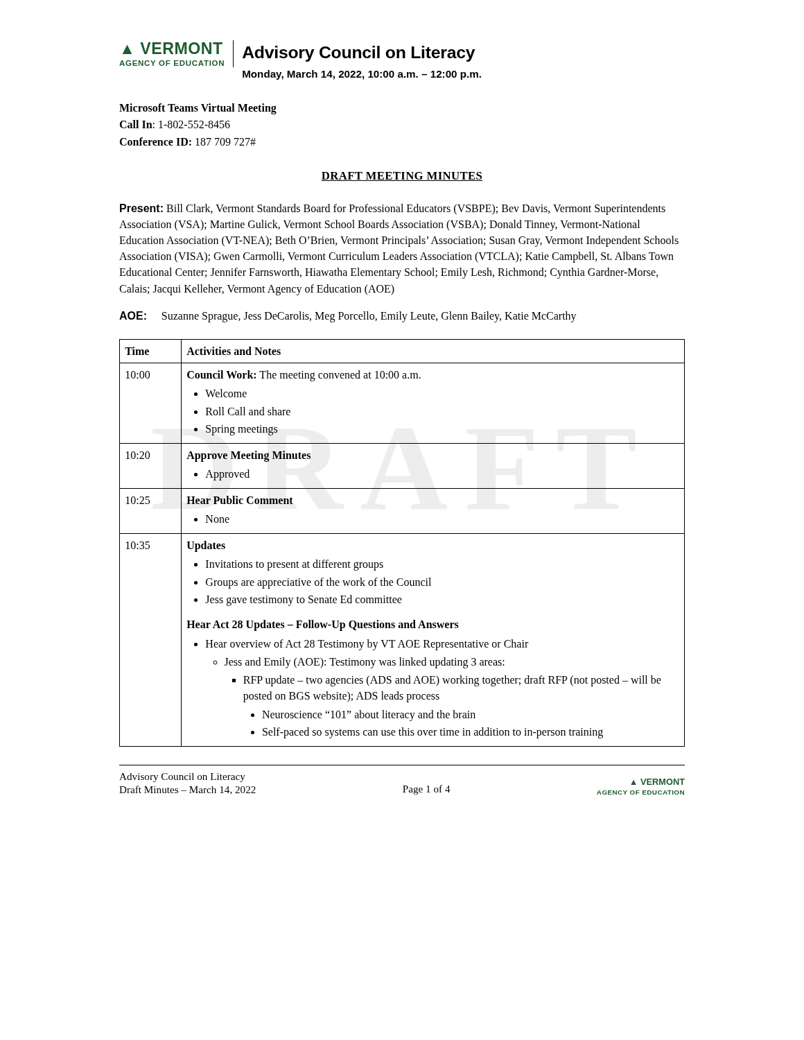DRAFT
▲ VERMONT
AGENCY OF EDUCATION
Advisory Council on Literacy
Monday, March 14, 2022, 10:00 a.m. – 12:00 p.m.
Microsoft Teams Virtual Meeting
Call In: 1-802-552-8456
Conference ID: 187 709 727#
DRAFT MEETING MINUTES
Present: Bill Clark, Vermont Standards Board for Professional Educators (VSBPE); Bev Davis, Vermont Superintendents Association (VSA); Martine Gulick, Vermont School Boards Association (VSBA); Donald Tinney, Vermont-National Education Association (VT-NEA); Beth O’Brien, Vermont Principals’ Association; Susan Gray, Vermont Independent Schools Association (VISA); Gwen Carmolli, Vermont Curriculum Leaders Association (VTCLA); Katie Campbell, St. Albans Town Educational Center; Jennifer Farnsworth, Hiawatha Elementary School; Emily Lesh, Richmond; Cynthia Gardner-Morse, Calais; Jacqui Kelleher, Vermont Agency of Education (AOE)
AOE: Suzanne Sprague, Jess DeCarolis, Meg Porcello, Emily Leute, Glenn Bailey, Katie McCarthy
| Time | Activities and Notes |
| --- | --- |
| 10:00 | Council Work: The meeting convened at 10:00 a.m. Welcome Roll Call and share Spring meetings |
| 10:20 | Approve Meeting Minutes Approved |
| 10:25 | Hear Public Comment None |
| 10:35 | Updates Invitations to present at different groups Groups are appreciative of the work of the Council Jess gave testimony to Senate Ed committee Hear Act 28 Updates – Follow-Up Questions and Answers Hear overview of Act 28 Testimony by VT AOE Representative or Chair Jess and Emily (AOE): Testimony was linked updating 3 areas: RFP update – two agencies (ADS and AOE) working together; draft RFP (not posted – will be posted on BGS website); ADS leads process Neuroscience “101” about literacy and the brain Self-paced so systems can use this over time in addition to in-person training |
Advisory Council on Literacy
Draft Minutes – March 14, 2022
Page 1 of 4
▲ VERMONT
AGENCY OF EDUCATION